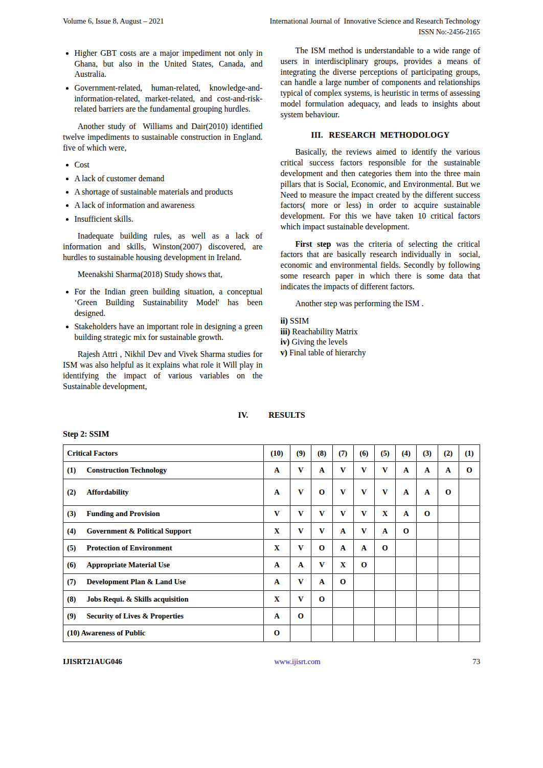Volume 6, Issue 8, August – 2021
International Journal of Innovative Science and Research Technology
ISSN No:-2456-2165
Higher GBT costs are a major impediment not only in Ghana, but also in the United States, Canada, and Australia.
Government-related, human-related, knowledge-and-information-related, market-related, and cost-and-risk-related barriers are the fundamental grouping hurdles.
Another study of Williams and Dair(2010) identified twelve impediments to sustainable construction in England. five of which were,
Cost
A lack of customer demand
A shortage of sustainable materials and products
A lack of information and awareness
Insufficient skills.
Inadequate building rules, as well as a lack of information and skills, Winston(2007) discovered, are hurdles to sustainable housing development in Ireland.
Meenakshi Sharma(2018) Study shows that,
For the Indian green building situation, a conceptual ‘Green Building Sustainability Model' has been designed.
Stakeholders have an important role in designing a green building strategic mix for sustainable growth.
Rajesh Attri , Nikhil Dev and Vivek Sharma studies for ISM was also helpful as it explains what role it Will play in identifying the impact of various variables on the Sustainable development,
The ISM method is understandable to a wide range of users in interdisciplinary groups, provides a means of integrating the diverse perceptions of participating groups, can handle a large number of components and relationships typical of complex systems, is heuristic in terms of assessing model formulation adequacy, and leads to insights about system behaviour.
III. RESEARCH METHODOLOGY
Basically, the reviews aimed to identify the various critical success factors responsible for the sustainable development and then categories them into the three main pillars that is Social, Economic, and Environmental. But we Need to measure the impact created by the different success factors( more or less) in order to acquire sustainable development. For this we have taken 10 critical factors which impact sustainable development.
First step was the criteria of selecting the critical factors that are basically research individually in social, economic and environmental fields. Secondly by following some research paper in which there is some data that indicates the impacts of different factors.
Another step was performing the ISM .
ii) SSIM
iii) Reachability Matrix
iv) Giving the levels
v) Final table of hierarchy
IV. RESULTS
Step 2: SSIM
| Critical Factors | (10) | (9) | (8) | (7) | (6) | (5) | (4) | (3) | (2) | (1) |
| --- | --- | --- | --- | --- | --- | --- | --- | --- | --- | --- |
| (1) Construction Technology | A | V | A | V | V | V | A | A | A | O |
| (2) Affordability | A | V | O | V | V | V | A | A | O | |
| (3) Funding and Provision | V | V | V | V | V | X | A | O | | |
| (4) Government & Political Support | X | V | V | A | V | A | O | | | |
| (5) Protection of Environment | X | V | O | A | A | O | | | | |
| (6) Appropriate Material Use | A | A | V | X | O | | | | | |
| (7) Development Plan & Land Use | A | V | A | O | | | | | | |
| (8) Jobs Requi. & Skills acquisition | X | V | O | | | | | | | |
| (9) Security of Lives & Properties | A | O | | | | | | | | |
| (10) Awareness of Public | O | | | | | | | | | |
IJISRT21AUG046
www.ijisrt.com
73